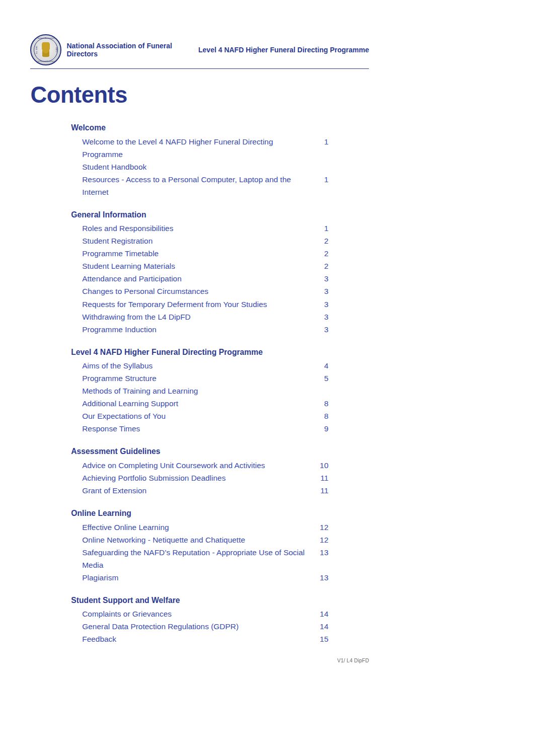National Association of Funeral Directors Est. 1905 NAFD
National Association of Funeral Directors
Level 4 NAFD Higher Funeral Directing Programme
Contents
Welcome
Welcome to the Level 4 NAFD Higher Funeral Directing Programme 1
Student Handbook
Resources - Access to a Personal Computer, Laptop and the Internet 1
General Information
Roles and Responsibilities 1
Student Registration 2
Programme Timetable 2
Student Learning Materials 2
Attendance and Participation 3
Changes to Personal Circumstances 3
Requests for Temporary Deferment from Your Studies 3
Withdrawing from the L4 DipFD 3
Programme Induction 3
Level 4 NAFD Higher Funeral Directing Programme
Aims of the Syllabus 4
Programme Structure 5
Methods of Training and Learning 0
Additional Learning Support 8
Our Expectations of You 8
Response Times 9
Assessment Guidelines
Advice on Completing Unit Coursework and Activities 10
Achieving Portfolio Submission Deadlines 11
Grant of Extension 11
Online Learning
Effective Online Learning 12
Online Networking - Netiquette and Chatiquette 12
Safeguarding the NAFD’s Reputation - Appropriate Use of Social Media 13
Plagiarism 13
Student Support and Welfare
Complaints or Grievances 14
General Data Protection Regulations (GDPR) 14
Feedback 15
V1/ L4 DipFD